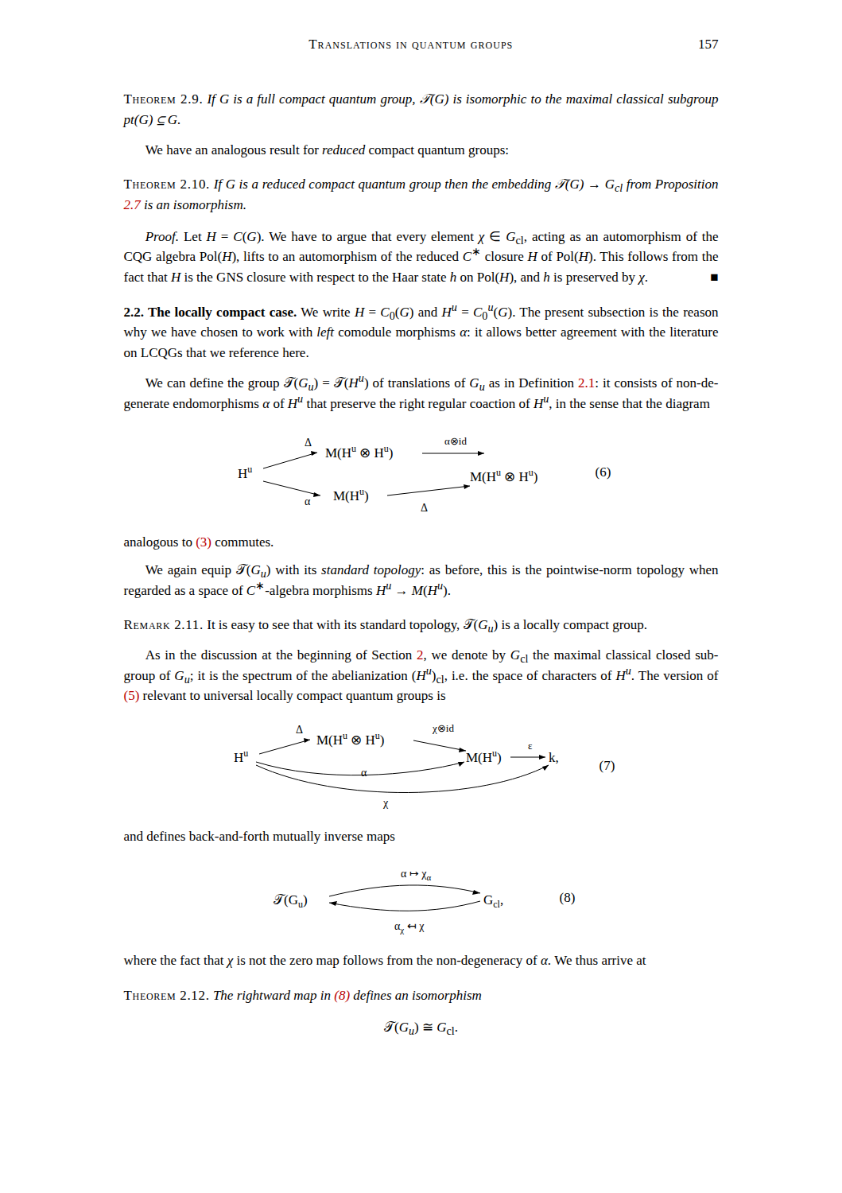Translations in quantum groups 157
Theorem 2.9. If G is a full compact quantum group, 𝒯(G) is isomorphic to the maximal classical subgroup pt(G) ⊆ G.
We have an analogous result for reduced compact quantum groups:
Theorem 2.10. If G is a reduced compact quantum group then the embedding 𝒯(G) → Gcl from Proposition 2.7 is an isomorphism.
Proof. Let H = C(G). We have to argue that every element χ ∈ Gcl, acting as an automorphism of the CQG algebra Pol(H), lifts to an automorphism of the reduced C∗ closure H of Pol(H). This follows from the fact that H is the GNS closure with respect to the Haar state h on Pol(H), and h is preserved by χ. ■
2.2. The locally compact case. We write H = C0(G) and Hu = C0u(G). The present subsection is the reason why we have chosen to work with left comodule morphisms α: it allows better agreement with the literature on LCQGs that we reference here.
We can define the group 𝒯(Gu) = 𝒯(Hu) of translations of Gu as in Definition 2.1: it consists of non-degenerate endomorphisms α of Hu that preserve the right regular coaction of Hu, in the sense that the diagram
Hu Δ M(Hu ⊗ Hu) α⊗id M(Hu ⊗ Hu) α M(Hu) Δ
(6)
analogous to (3) commutes.
We again equip 𝒯(Gu) with its standard topology: as before, this is the pointwise-norm topology when regarded as a space of C∗-algebra morphisms Hu → M(Hu).
Remark 2.11. It is easy to see that with its standard topology, 𝒯(Gu) is a locally compact group.
As in the discussion at the beginning of Section 2, we denote by Gcl the maximal classical closed subgroup of Gu; it is the spectrum of the abelianization (Hu)cl, i.e. the space of characters of Hu. The version of (5) relevant to universal locally compact quantum groups is
Hu Δ M(Hu ⊗ Hu) χ⊗id M(Hu) ε k, α χ
(7)
and defines back-and-forth mutually inverse maps
𝒯(Gu) α ↦ χα αχ ↤ χ Gcl,
(8)
where the fact that χ is not the zero map follows from the non-degeneracy of α. We thus arrive at
Theorem 2.12. The rightward map in (8) defines an isomorphism
𝒯(Gu) ≅ Gcl.